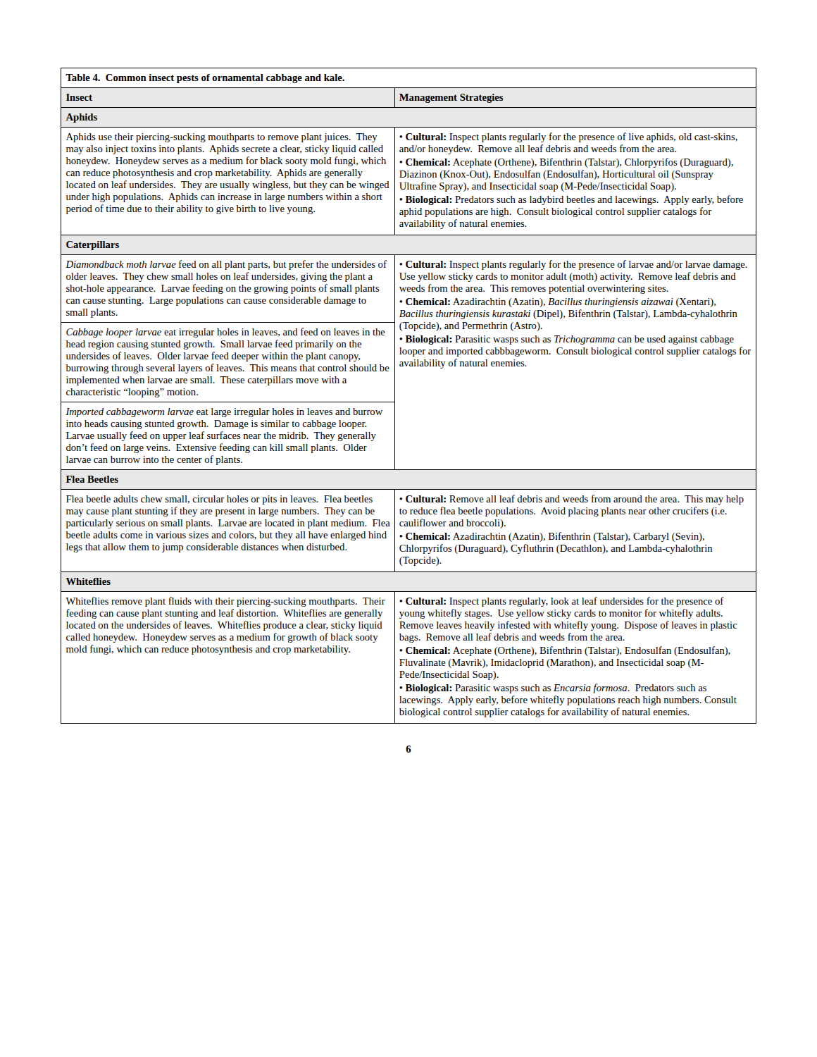| Table 4. Common insect pests of ornamental cabbage and kale. |
| Insect | Management Strategies |
| Aphids |
| Aphids use their piercing-sucking mouthparts to remove plant juices. They may also inject toxins into plants. Aphids secrete a clear, sticky liquid called honeydew. Honeydew serves as a medium for black sooty mold fungi, which can reduce photosynthesis and crop marketability. Aphids are generally located on leaf undersides. They are usually wingless, but they can be winged under high populations. Aphids can increase in large numbers within a short period of time due to their ability to give birth to live young. | • Cultural: Inspect plants regularly for the presence of live aphids, old cast-skins, and/or honeydew. Remove all leaf debris and weeds from the area. • Chemical: Acephate (Orthene), Bifenthrin (Talstar), Chlorpyrifos (Duraguard), Diazinon (Knox-Out), Endosulfan (Endosulfan), Horticultural oil (Sunspray Ultrafine Spray), and Insecticidal soap (M-Pede/Insecticidal Soap). • Biological: Predators such as ladybird beetles and lacewings. Apply early, before aphid populations are high. Consult biological control supplier catalogs for availability of natural enemies. |
| Caterpillars |
| Diamondback moth larvae feed on all plant parts, but prefer the undersides of older leaves. They chew small holes on leaf undersides, giving the plant a shot-hole appearance. Larvae feeding on the growing points of small plants can cause stunting. Large populations can cause considerable damage to small plants. | • Cultural: Inspect plants regularly for the presence of larvae and/or larvae damage. Use yellow sticky cards to monitor adult (moth) activity. Remove leaf debris and weeds from the area. This removes potential overwintering sites. • Chemical: Azadirachtin (Azatin), Bacillus thuringiensis aizawai (Xentari), Bacillus thuringiensis kurastaki (Dipel), Bifenthrin (Talstar), Lambda-cyhalothrin (Topcide), and Permethrin (Astro). • Biological: Parasitic wasps such as Trichogramma can be used against cabbage looper and imported cabbbageworm. Consult biological control supplier catalogs for availability of natural enemies. |
| Cabbage looper larvae eat irregular holes in leaves, and feed on leaves in the head region causing stunted growth. Small larvae feed primarily on the undersides of leaves. Older larvae feed deeper within the plant canopy, burrowing through several layers of leaves. This means that control should be implemented when larvae are small. These caterpillars move with a characteristic “looping” motion. |
| Imported cabbageworm larvae eat large irregular holes in leaves and burrow into heads causing stunted growth. Damage is similar to cabbage looper. Larvae usually feed on upper leaf surfaces near the midrib. They generally don’t feed on large veins. Extensive feeding can kill small plants. Older larvae can burrow into the center of plants. |
| Flea Beetles |
| Flea beetle adults chew small, circular holes or pits in leaves. Flea beetles may cause plant stunting if they are present in large numbers. They can be particularly serious on small plants. Larvae are located in plant medium. Flea beetle adults come in various sizes and colors, but they all have enlarged hind legs that allow them to jump considerable distances when disturbed. | • Cultural: Remove all leaf debris and weeds from around the area. This may help to reduce flea beetle populations. Avoid placing plants near other crucifers (i.e. cauliflower and broccoli). • Chemical: Azadirachtin (Azatin), Bifenthrin (Talstar), Carbaryl (Sevin), Chlorpyrifos (Duraguard), Cyfluthrin (Decathlon), and Lambda-cyhalothrin (Topcide). |
| Whiteflies |
| Whiteflies remove plant fluids with their piercing-sucking mouthparts. Their feeding can cause plant stunting and leaf distortion. Whiteflies are generally located on the undersides of leaves. Whiteflies produce a clear, sticky liquid called honeydew. Honeydew serves as a medium for growth of black sooty mold fungi, which can reduce photosynthesis and crop marketability. | • Cultural: Inspect plants regularly, look at leaf undersides for the presence of young whitefly stages. Use yellow sticky cards to monitor for whitefly adults. Remove leaves heavily infested with whitefly young. Dispose of leaves in plastic bags. Remove all leaf debris and weeds from the area. • Chemical: Acephate (Orthene), Bifenthrin (Talstar), Endosulfan (Endosulfan), Fluvalinate (Mavrik), Imidacloprid (Marathon), and Insecticidal soap (M-Pede/Insecticidal Soap). • Biological: Parasitic wasps such as Encarsia formosa . Predators such as lacewings. Apply early, before whitefly populations reach high numbers. Consult biological control supplier catalogs for availability of natural enemies. |
6